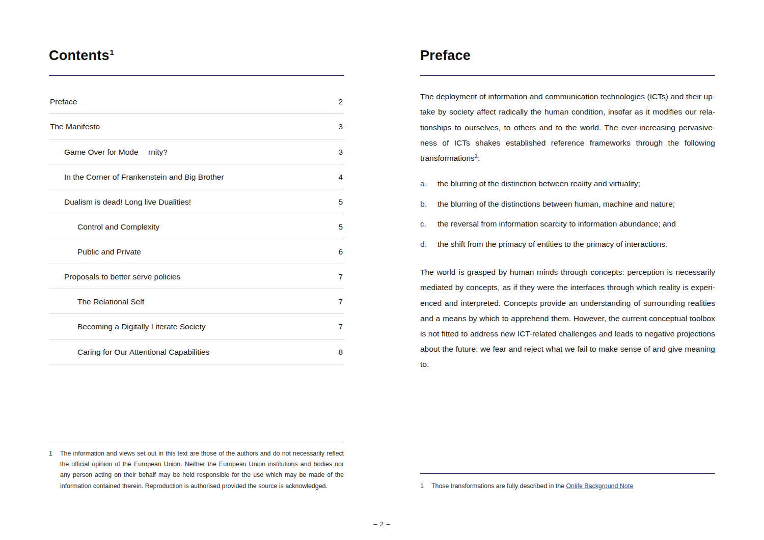Contents1
Preface 2
The Manifesto 3
Game Over for Mode rnity?3
In the Corner of Frankenstein and Big Brother 4
Dualism is dead! Long live Dualities!5
Control and Complexity 5
Public and Private 6
Proposals to better serve policies 7
The Relational Self 7
Becoming a Digitally Literate Society 7
Caring for Our Attentional Capabilities 8
1 The information and views set out in this text are those of the authors and do not necessarily reflect the official opinion of the European Union. Neither the European Union institutions and bodies nor any person acting on their behalf may be held responsible for the use which may be made of the information contained therein. Reproduction is authorised provided the source is acknowledged.
Preface
The deployment of information and communication technologies (ICTs) and their uptake by society affect radically the human condition, insofar as it modifies our relationships to ourselves, to others and to the world. The ever-increasing pervasiveness of ICTs shakes established reference frameworks through the following transformations1:
the blurring of the distinction between reality and virtuality;
the blurring of the distinctions between human, machine and nature;
the reversal from information scarcity to information abundance; and
the shift from the primacy of entities to the primacy of interactions.
The world is grasped by human minds through concepts: perception is necessarily mediated by concepts, as if they were the interfaces through which reality is experienced and interpreted. Concepts provide an understanding of surrounding realities and a means by which to apprehend them. However, the current conceptual toolbox is not fitted to address new ICT-related challenges and leads to negative projections about the future: we fear and reject what we fail to make sense of and give meaning to.
1 Those transformations are fully described in the Onlife Background Note
– 2 –